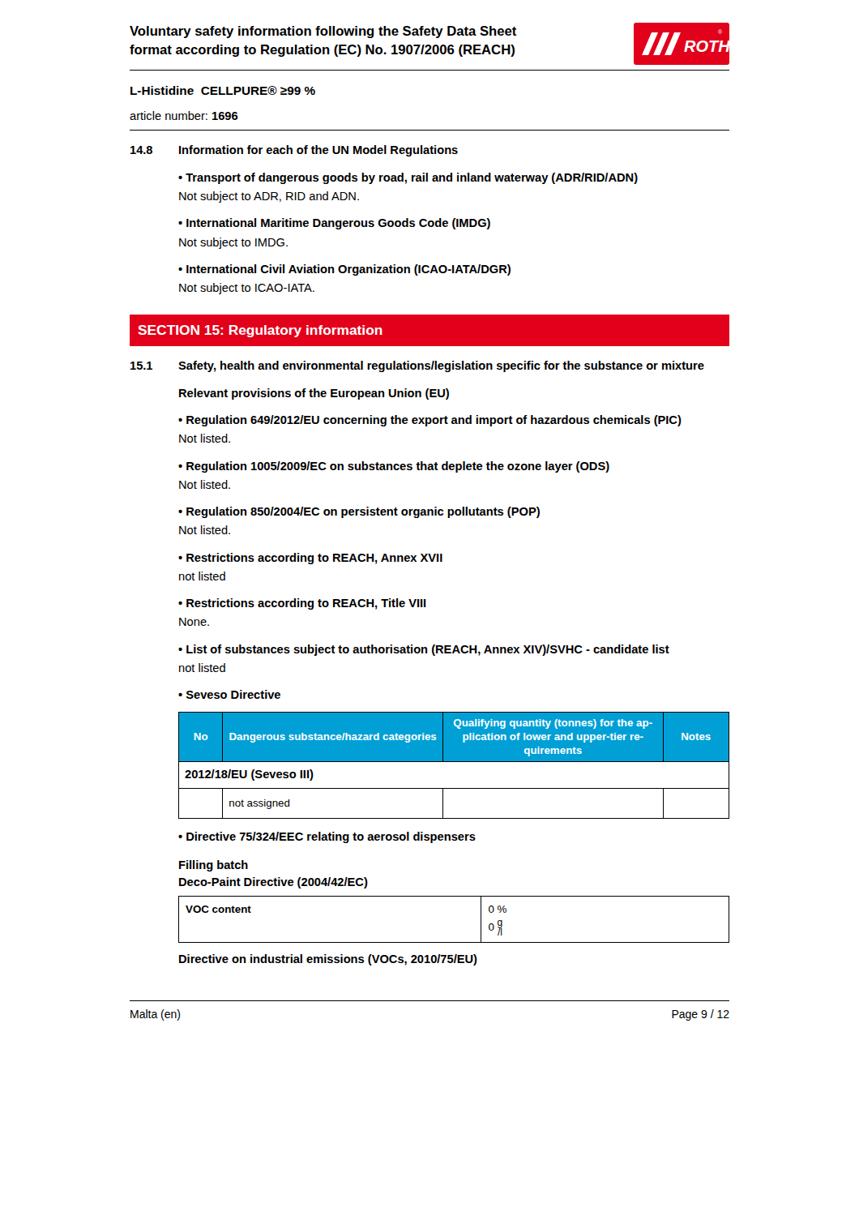Voluntary safety information following the Safety Data Sheet
format according to Regulation (EC) No. 1907/2006 (REACH)
ROTH ®
L-Histidine CELLPURE® ≥99 %
article number: 1696
14.8
Information for each of the UN Model Regulations
• Transport of dangerous goods by road, rail and inland waterway (ADR/RID/ADN)
Not subject to ADR, RID and ADN.
• International Maritime Dangerous Goods Code (IMDG)
Not subject to IMDG.
• International Civil Aviation Organization (ICAO-IATA/DGR)
Not subject to ICAO-IATA.
SECTION 15: Regulatory information
15.1
Safety, health and environmental regulations/legislation specific for the substance or mixture
Relevant provisions of the European Union (EU)
• Regulation 649/2012/EU concerning the export and import of hazardous chemicals (PIC)
Not listed.
• Regulation 1005/2009/EC on substances that deplete the ozone layer (ODS)
Not listed.
• Regulation 850/2004/EC on persistent organic pollutants (POP)
Not listed.
• Restrictions according to REACH, Annex XVII
not listed
• Restrictions according to REACH, Title VIII
None.
• List of substances subject to authorisation (REACH, Annex XIV)/SVHC - candidate list
not listed
• Seveso Directive
| 2012/18/EU (Seveso III) |
| No | Dangerous substance/hazard categories | Qualifying quantity (tonnes) for the ap- plication of lower and upper-tier re- quirements | Notes |
| | not assigned | | |
• Directive 75/324/EEC relating to aerosol dispensers
Filling batch
Deco-Paint Directive (2004/42/EC)
| VOC content | 0 % 0 g /l |
Directive on industrial emissions (VOCs, 2010/75/EU)
Malta (en)
Page 9 / 12